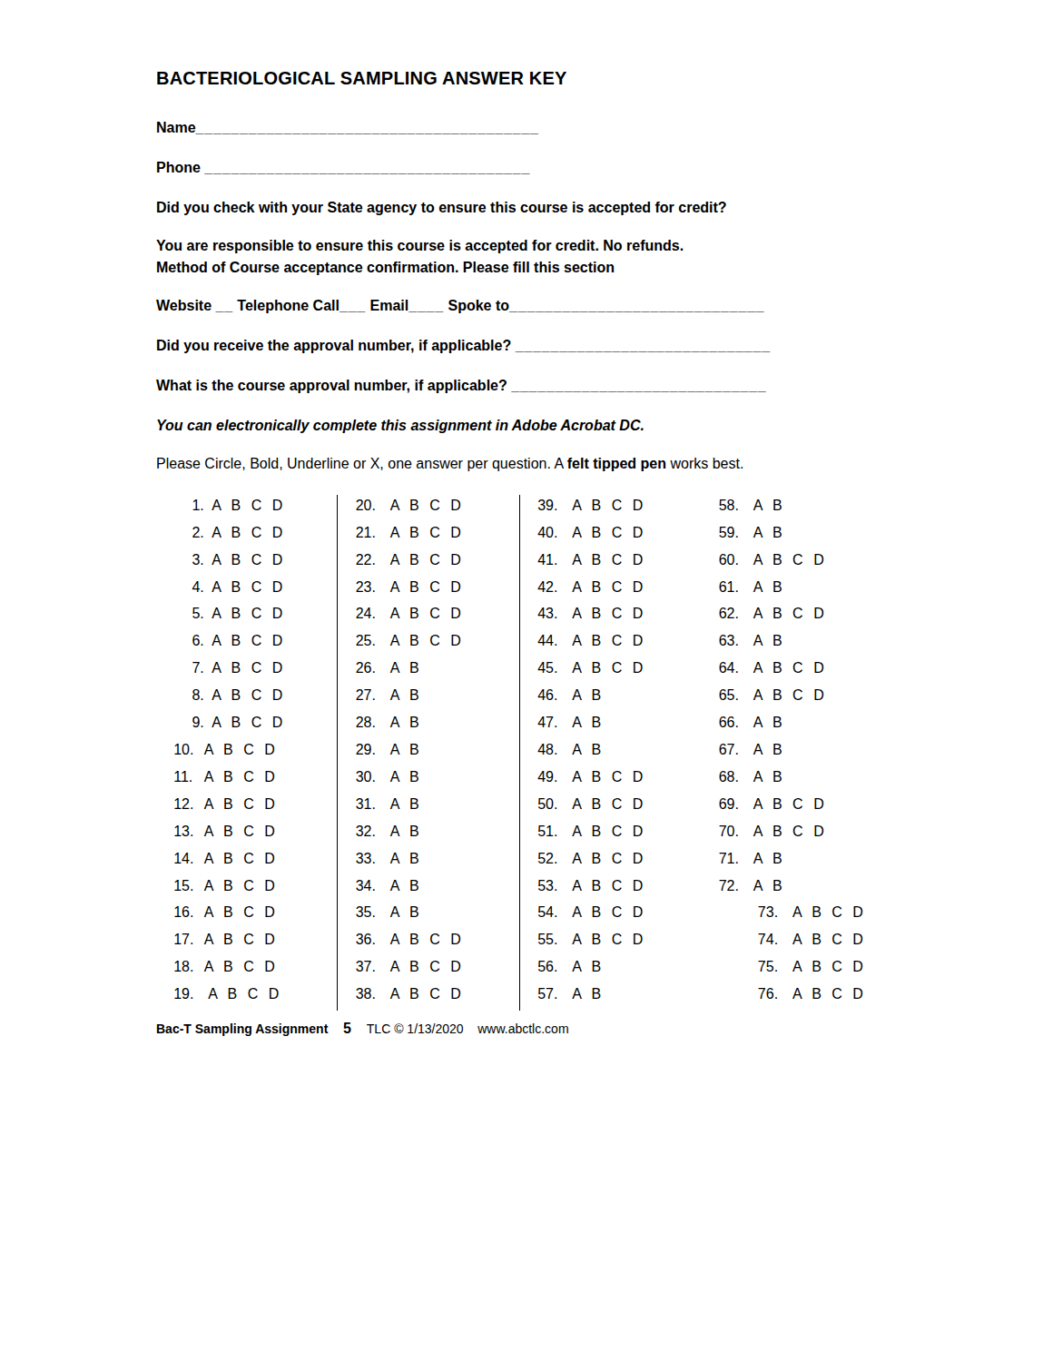BACTERIOLOGICAL SAMPLING ANSWER KEY
Name_______________________________________
Phone _____________________________________
Did you check with your State agency to ensure this course is accepted for credit?
You are responsible to ensure this course is accepted for credit. No refunds.
Method of Course acceptance confirmation. Please fill this section
Website __ Telephone Call___ Email____ Spoke to_____________________________
Did you receive the approval number, if applicable? _____________________________
What is the course approval number, if applicable? _____________________________
You can electronically complete this assignment in Adobe Acrobat DC.
Please Circle, Bold, Underline or X, one answer per question. A felt tipped pen works best.
1. A B C D
2. A B C D
3. A B C D
4. A B C D
5. A B C D
6. A B C D
7. A B C D
8. A B C D
9. A B C D
10. A B C D
11. A B C D
12. A B C D
13. A B C D
14. A B C D
15. A B C D
16. A B C D
17. A B C D
18. A B C D
19. A B C D
20. A B C D
21. A B C D
22. A B C D
23. A B C D
24. A B C D
25. A B C D
26. A B
27. A B
28. A B
29. A B
30. A B
31. A B
32. A B
33. A B
34. A B
35. A B
36. A B C D
37. A B C D
38. A B C D
39. A B C D
40. A B C D
41. A B C D
42. A B C D
43. A B C D
44. A B C D
45. A B C D
46. A B
47. A B
48. A B
49. A B C D
50. A B C D
51. A B C D
52. A B C D
53. A B C D
54. A B C D
55. A B C D
56. A B
57. A B
58. A B
59. A B
60. A B C D
61. A B
62. A B C D
63. A B
64. A B C D
65. A B C D
66. A B
67. A B
68. A B
69. A B C D
70. A B C D
71. A B
72. A B
73. A B C D
74. A B C D
75. A B C D
76. A B C D
Bac-T Sampling Assignment 5 TLC © 1/13/2020 www.abctlc.com